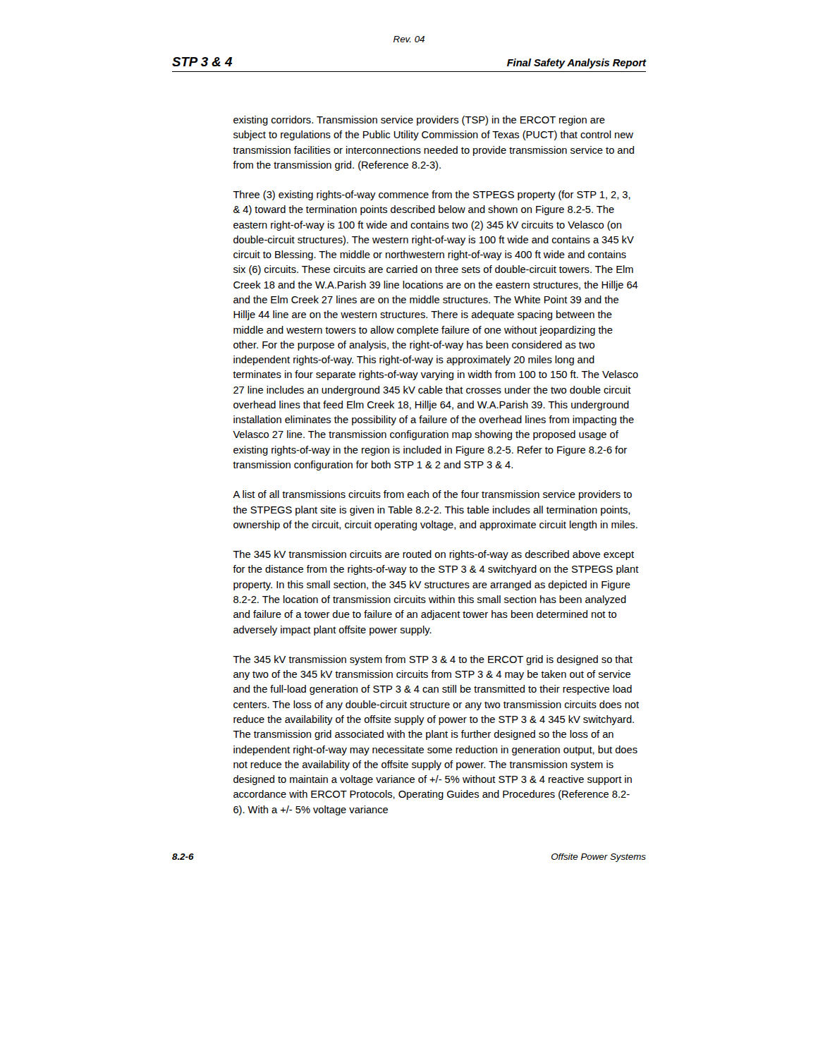Rev. 04
STP 3 & 4
Final Safety Analysis Report
existing corridors. Transmission service providers (TSP) in the ERCOT region are subject to regulations of the Public Utility Commission of Texas (PUCT) that control new transmission facilities or interconnections needed to provide transmission service to and from the transmission grid. (Reference 8.2-3).
Three (3) existing rights-of-way commence from the STPEGS property (for STP 1, 2, 3, & 4) toward the termination points described below and shown on Figure 8.2-5. The eastern right-of-way is 100 ft wide and contains two (2) 345 kV circuits to Velasco (on double-circuit structures). The western right-of-way is 100 ft wide and contains a 345 kV circuit to Blessing. The middle or northwestern right-of-way is 400 ft wide and contains six (6) circuits. These circuits are carried on three sets of double-circuit towers. The Elm Creek 18 and the W.A.Parish 39 line locations are on the eastern structures, the Hillje 64 and the Elm Creek 27 lines are on the middle structures. The White Point 39 and the Hillje 44 line are on the western structures. There is adequate spacing between the middle and western towers to allow complete failure of one without jeopardizing the other. For the purpose of analysis, the right-of-way has been considered as two independent rights-of-way. This right-of-way is approximately 20 miles long and terminates in four separate rights-of-way varying in width from 100 to 150 ft. The Velasco 27 line includes an underground 345 kV cable that crosses under the two double circuit overhead lines that feed Elm Creek 18, Hillje 64, and W.A.Parish 39. This underground installation eliminates the possibility of a failure of the overhead lines from impacting the Velasco 27 line. The transmission configuration map showing the proposed usage of existing rights-of-way in the region is included in Figure 8.2-5. Refer to Figure 8.2-6 for transmission configuration for both STP 1 & 2 and STP 3 & 4.
A list of all transmissions circuits from each of the four transmission service providers to the STPEGS plant site is given in Table 8.2-2. This table includes all termination points, ownership of the circuit, circuit operating voltage, and approximate circuit length in miles.
The 345 kV transmission circuits are routed on rights-of-way as described above except for the distance from the rights-of-way to the STP 3 & 4 switchyard on the STPEGS plant property. In this small section, the 345 kV structures are arranged as depicted in Figure 8.2-2. The location of transmission circuits within this small section has been analyzed and failure of a tower due to failure of an adjacent tower has been determined not to adversely impact plant offsite power supply.
The 345 kV transmission system from STP 3 & 4 to the ERCOT grid is designed so that any two of the 345 kV transmission circuits from STP 3 & 4 may be taken out of service and the full-load generation of STP 3 & 4 can still be transmitted to their respective load centers. The loss of any double-circuit structure or any two transmission circuits does not reduce the availability of the offsite supply of power to the STP 3 & 4 345 kV switchyard. The transmission grid associated with the plant is further designed so the loss of an independent right-of-way may necessitate some reduction in generation output, but does not reduce the availability of the offsite supply of power. The transmission system is designed to maintain a voltage variance of +/- 5% without STP 3 & 4 reactive support in accordance with ERCOT Protocols, Operating Guides and Procedures (Reference 8.2-6). With a +/- 5% voltage variance
8.2-6
Offsite Power Systems